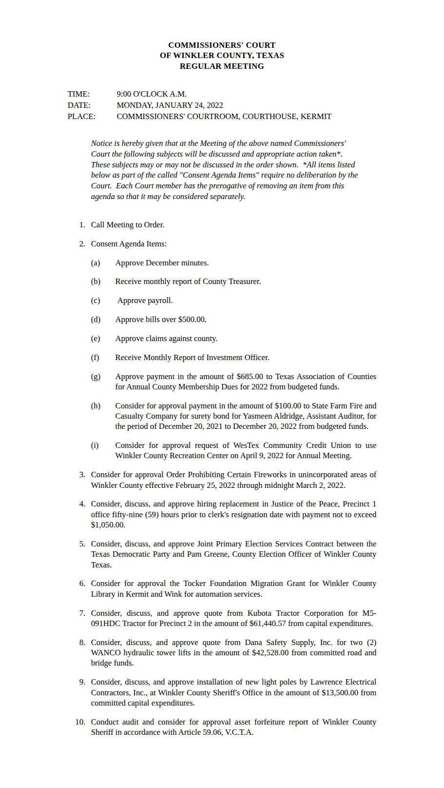Commissioners' Court
of Winkler County, Texas
Regular Meeting
| Time: | 9:00 O'CLOCK A.M. |
| Date: | MONDAY, JANUARY 24, 2022 |
| Place: | COMMISSIONERS' COURTROOM, COURTHOUSE, KERMIT |
Notice is hereby given that at the Meeting of the above named Commissioners' Court the following subjects will be discussed and appropriate action taken*. These subjects may or may not be discussed in the order shown. *All items listed below as part of the called "Consent Agenda Items" require no deliberation by the Court. Each Court member has the prerogative of removing an item from this agenda so that it may be considered separately.
1. Call Meeting to Order.
2. Consent Agenda Items:
(a) Approve December minutes.
(b) Receive monthly report of County Treasurer.
(c) Approve payroll.
(d) Approve bills over $500.00.
(e) Approve claims against county.
(f) Receive Monthly Report of Investment Officer.
(g) Approve payment in the amount of $685.00 to Texas Association of Counties for Annual County Membership Dues for 2022 from budgeted funds.
(h) Consider for approval payment in the amount of $100.00 to State Farm Fire and Casualty Company for surety bond for Yasmeen Aldridge, Assistant Auditor, for the period of December 20, 2021 to December 20, 2022 from budgeted funds.
(i) Consider for approval request of WesTex Community Credit Union to use Winkler County Recreation Center on April 9, 2022 for Annual Meeting.
3. Consider for approval Order Prohibiting Certain Fireworks in unincorporated areas of Winkler County effective February 25, 2022 through midnight March 2, 2022.
4. Consider, discuss, and approve hiring replacement in Justice of the Peace, Precinct 1 office fifty-nine (59) hours prior to clerk's resignation date with payment not to exceed $1,050.00.
5. Consider, discuss, and approve Joint Primary Election Services Contract between the Texas Democratic Party and Pam Greene, County Election Officer of Winkler County Texas.
6. Consider for approval the Tocker Foundation Migration Grant for Winkler County Library in Kermit and Wink for automation services.
7. Consider, discuss, and approve quote from Kubota Tractor Corporation for M5-091HDC Tractor for Precinct 2 in the amount of $61,440.57 from capital expenditures.
8. Consider, discuss, and approve quote from Dana Safety Supply, Inc. for two (2) WANCO hydraulic tower lifts in the amount of $42,528.00 from committed road and bridge funds.
9. Consider, discuss, and approve installation of new light poles by Lawrence Electrical Contractors, Inc., at Winkler County Sheriff's Office in the amount of $13,500.00 from committed capital expenditures.
10. Conduct audit and consider for approval asset forfeiture report of Winkler County Sheriff in accordance with Article 59.06, V.C.T.A.